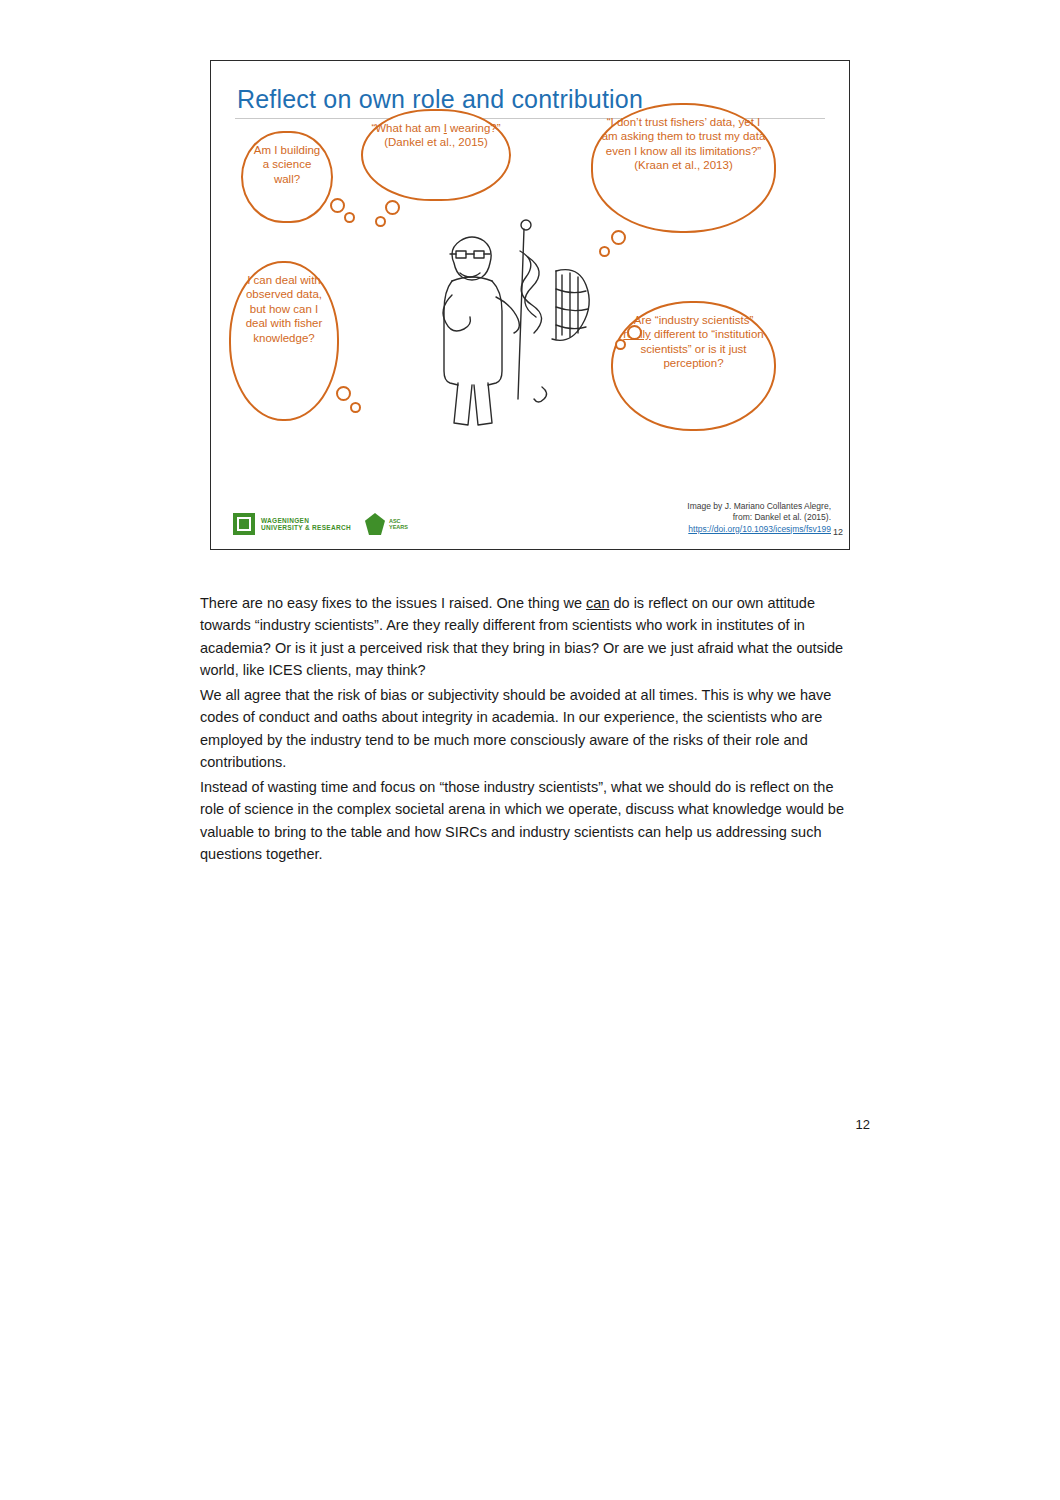Reflect on own role and contribution
Am I building a science wall?
“What hat am I wearing?”
(Dankel et al., 2015)
“I don’t trust fishers’ data, yet I am asking them to trust my data even I know all its limitations?”
(Kraan et al., 2013)
I can deal with observed data, but how can I deal with fisher knowledge?
Are “industry scientists” really different to “institution scientists” or is it just perception?
Wageningen
University & Research
ASC
years
Image by J. Mariano Collantes Alegre,
from: Dankel et al. (2015).
https://doi.org/10.1093/icesjms/fsv199
12
There are no easy fixes to the issues I raised. One thing we can do is reflect on our own attitude towards “industry scientists”. Are they really different from scientists who work in institutes of in academia? Or is it just a perceived risk that they bring in bias? Or are we just afraid what the outside world, like ICES clients, may think?
We all agree that the risk of bias or subjectivity should be avoided at all times. This is why we have codes of conduct and oaths about integrity in academia. In our experience, the scientists who are employed by the industry tend to be much more consciously aware of the risks of their role and contributions.
Instead of wasting time and focus on “those industry scientists”, what we should do is reflect on the role of science in the complex societal arena in which we operate, discuss what knowledge would be valuable to bring to the table and how SIRCs and industry scientists can help us addressing such questions together.
12